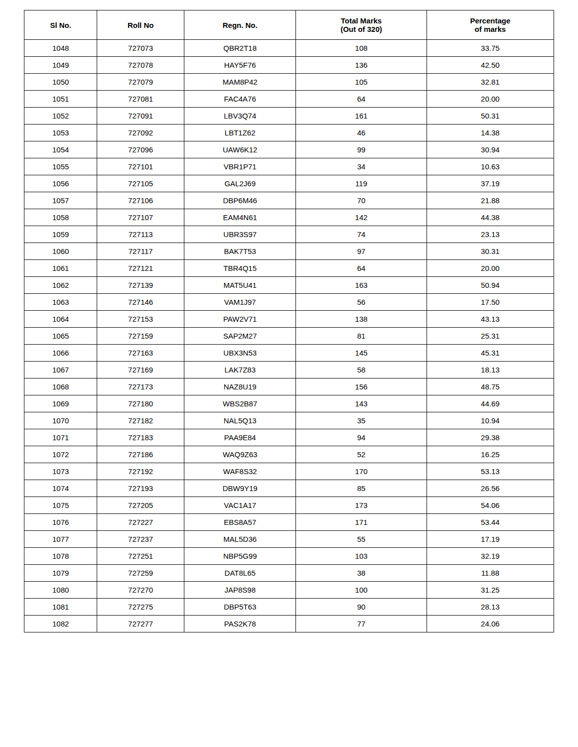| Sl No. | Roll No | Regn. No. | Total Marks (Out of 320) | Percentage of marks |
| --- | --- | --- | --- | --- |
| 1048 | 727073 | QBR2T18 | 108 | 33.75 |
| 1049 | 727078 | HAY5F76 | 136 | 42.50 |
| 1050 | 727079 | MAM8P42 | 105 | 32.81 |
| 1051 | 727081 | FAC4A76 | 64 | 20.00 |
| 1052 | 727091 | LBV3Q74 | 161 | 50.31 |
| 1053 | 727092 | LBT1Z62 | 46 | 14.38 |
| 1054 | 727096 | UAW6K12 | 99 | 30.94 |
| 1055 | 727101 | VBR1P71 | 34 | 10.63 |
| 1056 | 727105 | GAL2J69 | 119 | 37.19 |
| 1057 | 727106 | DBP6M46 | 70 | 21.88 |
| 1058 | 727107 | EAM4N61 | 142 | 44.38 |
| 1059 | 727113 | UBR3S97 | 74 | 23.13 |
| 1060 | 727117 | BAK7T53 | 97 | 30.31 |
| 1061 | 727121 | TBR4Q15 | 64 | 20.00 |
| 1062 | 727139 | MAT5U41 | 163 | 50.94 |
| 1063 | 727146 | VAM1J97 | 56 | 17.50 |
| 1064 | 727153 | PAW2V71 | 138 | 43.13 |
| 1065 | 727159 | SAP2M27 | 81 | 25.31 |
| 1066 | 727163 | UBX3N53 | 145 | 45.31 |
| 1067 | 727169 | LAK7Z83 | 58 | 18.13 |
| 1068 | 727173 | NAZ8U19 | 156 | 48.75 |
| 1069 | 727180 | WBS2B87 | 143 | 44.69 |
| 1070 | 727182 | NAL5Q13 | 35 | 10.94 |
| 1071 | 727183 | PAA9E84 | 94 | 29.38 |
| 1072 | 727186 | WAQ9Z63 | 52 | 16.25 |
| 1073 | 727192 | WAF8S32 | 170 | 53.13 |
| 1074 | 727193 | DBW9Y19 | 85 | 26.56 |
| 1075 | 727205 | VAC1A17 | 173 | 54.06 |
| 1076 | 727227 | EBS8A57 | 171 | 53.44 |
| 1077 | 727237 | MAL5D36 | 55 | 17.19 |
| 1078 | 727251 | NBP5G99 | 103 | 32.19 |
| 1079 | 727259 | DAT8L65 | 38 | 11.88 |
| 1080 | 727270 | JAP8S98 | 100 | 31.25 |
| 1081 | 727275 | DBP5T63 | 90 | 28.13 |
| 1082 | 727277 | PAS2K78 | 77 | 24.06 |